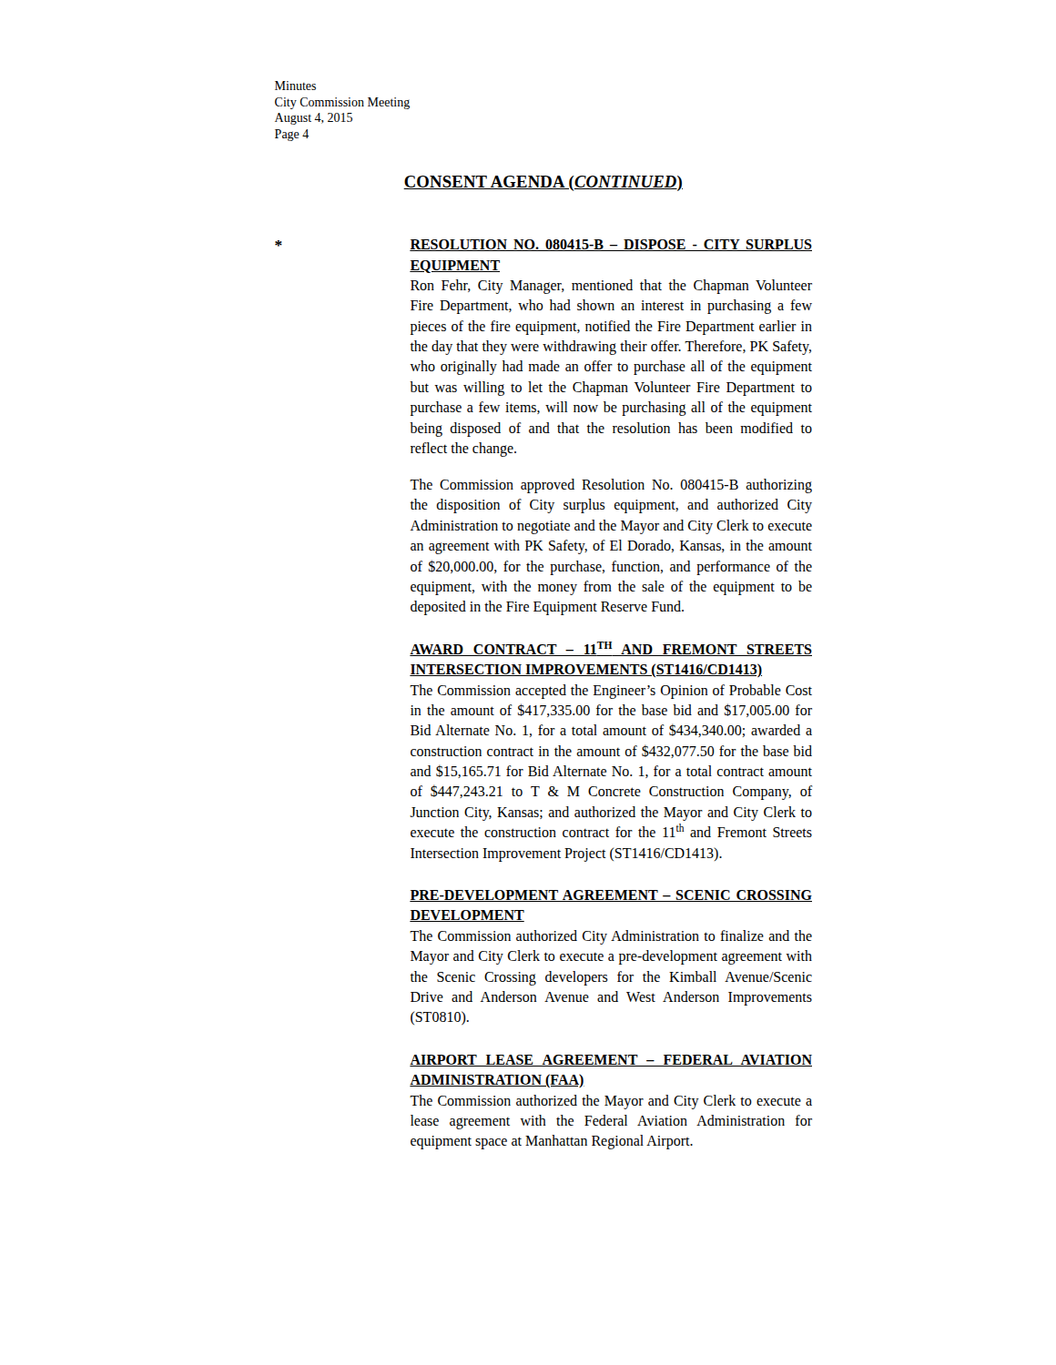Minutes
City Commission Meeting
August 4, 2015
Page 4
CONSENT AGENDA (CONTINUED)
*
RESOLUTION NO. 080415-B – DISPOSE - CITY SURPLUS EQUIPMENT
Ron Fehr, City Manager, mentioned that the Chapman Volunteer Fire Department, who had shown an interest in purchasing a few pieces of the fire equipment, notified the Fire Department earlier in the day that they were withdrawing their offer. Therefore, PK Safety, who originally had made an offer to purchase all of the equipment but was willing to let the Chapman Volunteer Fire Department to purchase a few items, will now be purchasing all of the equipment being disposed of and that the resolution has been modified to reflect the change.
The Commission approved Resolution No. 080415-B authorizing the disposition of City surplus equipment, and authorized City Administration to negotiate and the Mayor and City Clerk to execute an agreement with PK Safety, of El Dorado, Kansas, in the amount of $20,000.00, for the purchase, function, and performance of the equipment, with the money from the sale of the equipment to be deposited in the Fire Equipment Reserve Fund.
AWARD CONTRACT – 11TH AND FREMONT STREETS INTERSECTION IMPROVEMENTS (ST1416/CD1413)
The Commission accepted the Engineer’s Opinion of Probable Cost in the amount of $417,335.00 for the base bid and $17,005.00 for Bid Alternate No. 1, for a total amount of $434,340.00; awarded a construction contract in the amount of $432,077.50 for the base bid and $15,165.71 for Bid Alternate No. 1, for a total contract amount of $447,243.21 to T & M Concrete Construction Company, of Junction City, Kansas; and authorized the Mayor and City Clerk to execute the construction contract for the 11th and Fremont Streets Intersection Improvement Project (ST1416/CD1413).
PRE-DEVELOPMENT AGREEMENT – SCENIC CROSSING DEVELOPMENT
The Commission authorized City Administration to finalize and the Mayor and City Clerk to execute a pre-development agreement with the Scenic Crossing developers for the Kimball Avenue/Scenic Drive and Anderson Avenue and West Anderson Improvements (ST0810).
AIRPORT LEASE AGREEMENT – FEDERAL AVIATION ADMINISTRATION (FAA)
The Commission authorized the Mayor and City Clerk to execute a lease agreement with the Federal Aviation Administration for equipment space at Manhattan Regional Airport.